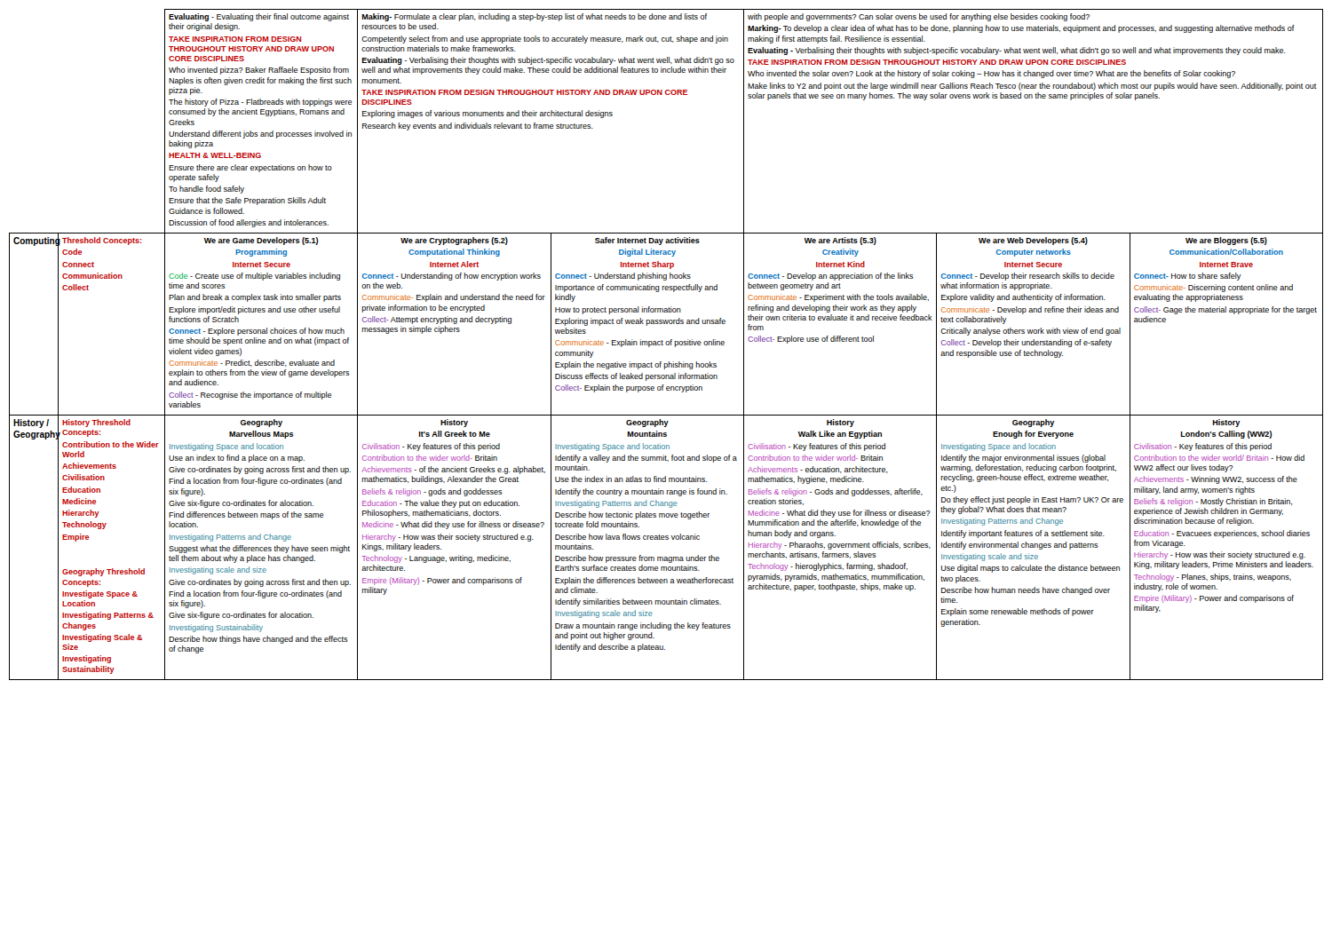| | | Evaluating - Evaluating their final outcome against their original design. TAKE INSPIRATION FROM DESIGN THROUGHOUT HISTORY AND DRAW UPON CORE DISCIPLINES Who invented pizza? Baker Raffaele Esposito from Naples is often given credit for making the first such pizza pie. The history of Pizza - Flatbreads with toppings were consumed by the ancient Egyptians, Romans and Greeks Understand different jobs and processes involved in baking pizza HEALTH & WELL-BEING Ensure there are clear expectations on how to operate safely To handle food safely Ensure that the Safe Preparation Skills Adult Guidance is followed. Discussion of food allergies and intolerances. | Making- Formulate a clear plan, including a step-by-step list of what needs to be done and lists of resources to be used. Competently select from and use appropriate tools to accurately measure, mark out, cut, shape and join construction materials to make frameworks. Evaluating - Verbalising their thoughts with subject-specific vocabulary- what went well, what didn't go so well and what improvements they could make. These could be additional features to include within their monument. TAKE INSPIRATION FROM DESIGN THROUGHOUT HISTORY AND DRAW UPON CORE DISCIPLINES Exploring images of various monuments and their architectural designs Research key events and individuals relevant to frame structures. | with people and governments? Can solar ovens be used for anything else besides cooking food? Marking- To develop a clear idea of what has to be done, planning how to use materials, equipment and processes, and suggesting alternative methods of making if first attempts fail. Resilience is essential. Evaluating - Verbalising their thoughts with subject-specific vocabulary- what went well, what didn't go so well and what improvements they could make. TAKE INSPIRATION FROM DESIGN THROUGHOUT HISTORY AND DRAW UPON CORE DISCIPLINES Who invented the solar oven? Look at the history of solar coking – How has it changed over time? What are the benefits of Solar cooking? Make links to Y2 and point out the large windmill near Gallions Reach Tesco (near the roundabout) which most our pupils would have seen. Additionally, point out solar panels that we see on many homes. The way solar ovens work is based on the same principles of solar panels. |
| Computing | Threshold Concepts: Code Connect Communication Collect | We are Game Developers (5.1) Programming Internet Secure Code - Create use of multiple variables including time and scores Plan and break a complex task into smaller parts Explore import/edit pictures and use other useful functions of Scratch Connect - Explore personal choices of how much time should be spent online and on what (impact of violent video games) Communicate - Predict, describe, evaluate and explain to others from the view of game developers and audience. Collect - Recognise the importance of multiple variables | We are Cryptographers (5.2) Computational Thinking Internet Alert Connect - Understanding of how encryption works on the web. Communicate- Explain and understand the need for private information to be encrypted Collect- Attempt encrypting and decrypting messages in simple ciphers | Safer Internet Day activities Digital Literacy Internet Sharp Connect - Understand phishing hooks Importance of communicating respectfully and kindly How to protect personal information Exploring impact of weak passwords and unsafe websites Communicate - Explain impact of positive online community Explain the negative impact of phishing hooks Discuss effects of leaked personal information Collect- Explain the purpose of encryption | We are Artists (5.3) Creativity Internet Kind Connect - Develop an appreciation of the links between geometry and art Communicate - Experiment with the tools available, refining and developing their work as they apply their own criteria to evaluate it and receive feedback from Collect- Explore use of different tool | We are Web Developers (5.4) Computer networks Internet Secure Connect - Develop their research skills to decide what information is appropriate. Explore validity and authenticity of information. Communicate - Develop and refine their ideas and text collaboratively Critically analyse others work with view of end goal Collect - Develop their understanding of e-safety and responsible use of technology. | We are Bloggers (5.5) Communication/Collaboration Internet Brave Connect- How to share safely Communicate- Discerning content online and evaluating the appropriateness Collect- Gage the material appropriate for the target audience |
| History / Geography | History Threshold Concepts: Contribution to the Wider World Achievements Civilisation Education Medicine Hierarchy Technology Empire Geography Threshold Concepts: Investigate Space & Location Investigating Patterns & Changes Investigating Scale & Size Investigating Sustainability | Geography Marvellous Maps Investigating Space and location Use an index to find a place on a map. Give co-ordinates by going across first and then up. Find a location from four-figure co-ordinates (and six figure). Give six-figure co-ordinates for alocation. Find differences between maps of the same location. Investigating Patterns and Change Suggest what the differences they have seen might tell them about why a place has changed. Investigating scale and size Give co-ordinates by going across first and then up. Find a location from four-figure co-ordinates (and six figure). Give six-figure co-ordinates for alocation. Investigating Sustainability Describe how things have changed and the effects of change | History It's All Greek to Me Civilisation - Key features of this period Contribution to the wider world- Britain Achievements - of the ancient Greeks e.g. alphabet, mathematics, buildings, Alexander the Great Beliefs & religion - gods and goddesses Education - The value they put on education. Philosophers, mathematicians, doctors. Medicine - What did they use for illness or disease? Hierarchy - How was their society structured e.g. Kings, military leaders. Technology - Language, writing, medicine, architecture. Empire (Military) - Power and comparisons of military | Geography Mountains Investigating Space and location Identify a valley and the summit, foot and slope of a mountain. Use the index in an atlas to find mountains. Identify the country a mountain range is found in. Investigating Patterns and Change Describe how tectonic plates move together tocreate fold mountains. Describe how lava flows creates volcanic mountains. Describe how pressure from magma under the Earth's surface creates dome mountains. Explain the differences between a weatherforecast and climate. Identify similarities between mountain climates. Investigating scale and size Draw a mountain range including the key features and point out higher ground. Identify and describe a plateau. | History Walk Like an Egyptian Civilisation - Key features of this period Contribution to the wider world- Britain Achievements - education, architecture, mathematics, hygiene, medicine. Beliefs & religion - Gods and goddesses, afterlife, creation stories, Medicine - What did they use for illness or disease? Mummification and the afterlife, knowledge of the human body and organs. Hierarchy - Pharaohs, government officials, scribes, merchants, artisans, farmers, slaves Technology - hieroglyphics, farming, shadoof, pyramids, pyramids, mathematics, mummification, architecture, paper, toothpaste, ships, make up. | Geography Enough for Everyone Investigating Space and location Identify the major environmental issues (global warming, deforestation, reducing carbon footprint, recycling, green-house effect, extreme weather, etc.) Do they effect just people in East Ham? UK? Or are they global? What does that mean? Investigating Patterns and Change Identify important features of a settlement site. Identify environmental changes and patterns Investigating scale and size Use digital maps to calculate the distance between two places. Describe how human needs have changed over time. Explain some renewable methods of power generation. | History London's Calling (WW2) Civilisation - Key features of this period Contribution to the wider world/ Britain - How did WW2 affect our lives today? Achievements - Winning WW2, success of the military, land army, women's rights Beliefs & religion - Mostly Christian in Britain, experience of Jewish children in Germany, discrimination because of religion. Education - Evacuees experiences, school diaries from Vicarage. Hierarchy - How was their society structured e.g. King, military leaders, Prime Ministers and leaders. Technology - Planes, ships, trains, weapons, industry, role of women. Empire (Military) - Power and comparisons of military, |